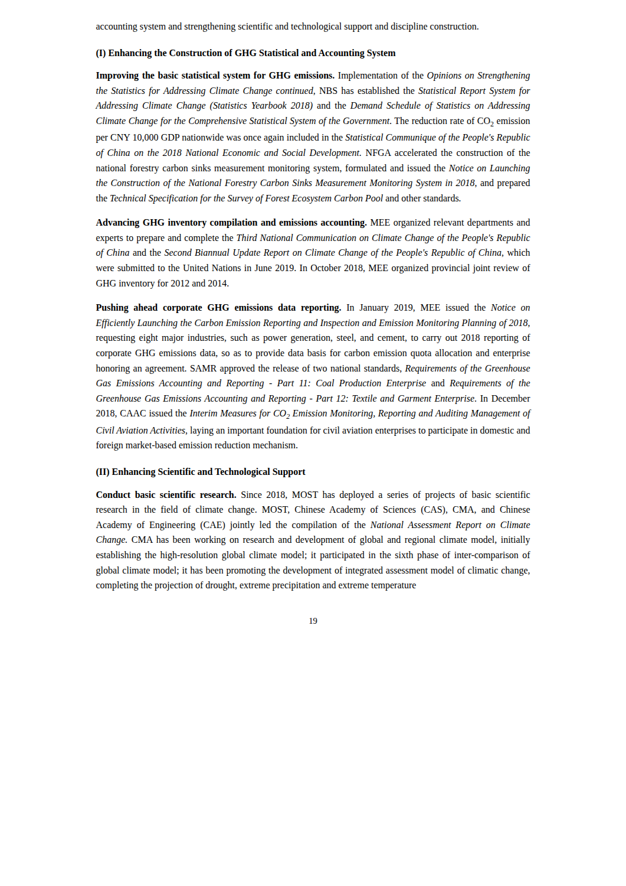accounting system and strengthening scientific and technological support and discipline construction.
(I) Enhancing the Construction of GHG Statistical and Accounting System
Improving the basic statistical system for GHG emissions. Implementation of the Opinions on Strengthening the Statistics for Addressing Climate Change continued, NBS has established the Statistical Report System for Addressing Climate Change (Statistics Yearbook 2018) and the Demand Schedule of Statistics on Addressing Climate Change for the Comprehensive Statistical System of the Government. The reduction rate of CO2 emission per CNY 10,000 GDP nationwide was once again included in the Statistical Communique of the People's Republic of China on the 2018 National Economic and Social Development. NFGA accelerated the construction of the national forestry carbon sinks measurement monitoring system, formulated and issued the Notice on Launching the Construction of the National Forestry Carbon Sinks Measurement Monitoring System in 2018, and prepared the Technical Specification for the Survey of Forest Ecosystem Carbon Pool and other standards.
Advancing GHG inventory compilation and emissions accounting. MEE organized relevant departments and experts to prepare and complete the Third National Communication on Climate Change of the People's Republic of China and the Second Biannual Update Report on Climate Change of the People's Republic of China, which were submitted to the United Nations in June 2019. In October 2018, MEE organized provincial joint review of GHG inventory for 2012 and 2014.
Pushing ahead corporate GHG emissions data reporting. In January 2019, MEE issued the Notice on Efficiently Launching the Carbon Emission Reporting and Inspection and Emission Monitoring Planning of 2018, requesting eight major industries, such as power generation, steel, and cement, to carry out 2018 reporting of corporate GHG emissions data, so as to provide data basis for carbon emission quota allocation and enterprise honoring an agreement. SAMR approved the release of two national standards, Requirements of the Greenhouse Gas Emissions Accounting and Reporting - Part 11: Coal Production Enterprise and Requirements of the Greenhouse Gas Emissions Accounting and Reporting - Part 12: Textile and Garment Enterprise. In December 2018, CAAC issued the Interim Measures for CO2 Emission Monitoring, Reporting and Auditing Management of Civil Aviation Activities, laying an important foundation for civil aviation enterprises to participate in domestic and foreign market-based emission reduction mechanism.
(II) Enhancing Scientific and Technological Support
Conduct basic scientific research. Since 2018, MOST has deployed a series of projects of basic scientific research in the field of climate change. MOST, Chinese Academy of Sciences (CAS), CMA, and Chinese Academy of Engineering (CAE) jointly led the compilation of the National Assessment Report on Climate Change. CMA has been working on research and development of global and regional climate model, initially establishing the high-resolution global climate model; it participated in the sixth phase of inter-comparison of global climate model; it has been promoting the development of integrated assessment model of climatic change, completing the projection of drought, extreme precipitation and extreme temperature
19